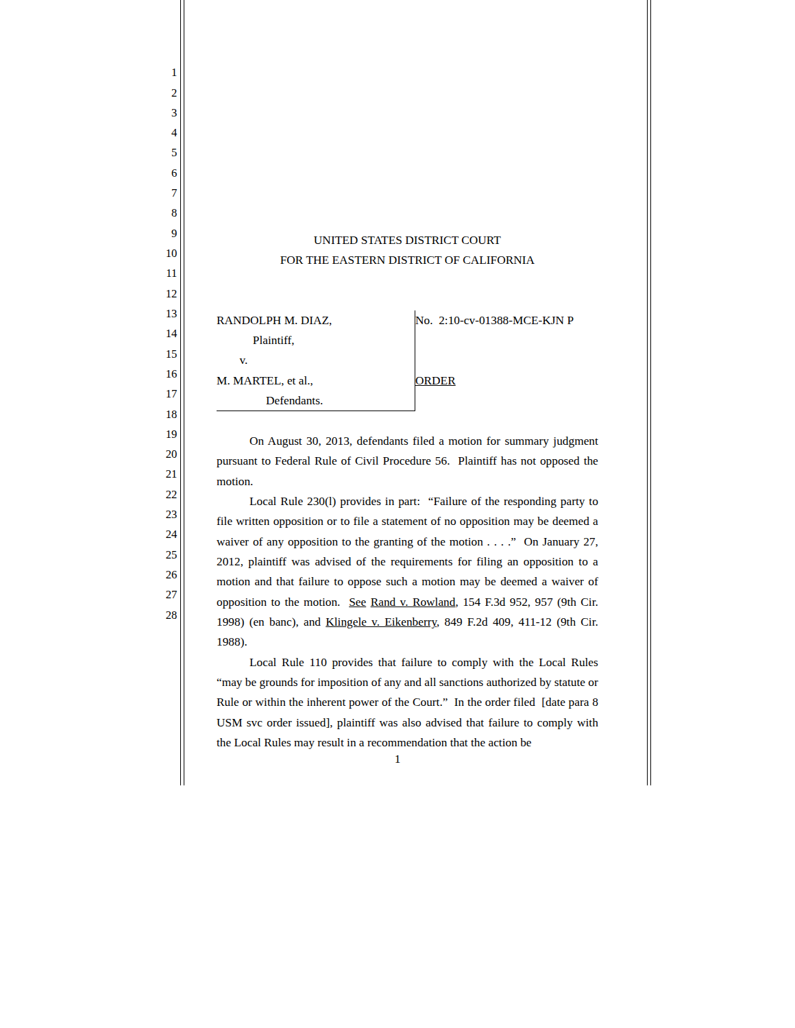1
2
3
4
5
6
7
8
9
10
11
12
13
14
15
16
17
18
19
20
21
22
23
24
25
26
27
28
UNITED STATES DISTRICT COURT
FOR THE EASTERN DISTRICT OF CALIFORNIA
| RANDOLPH M. DIAZ, | No. 2:10-cv-01388-MCE-KJN P |
| Plaintiff, | |
| v. | |
| M. MARTEL, et al., | ORDER |
| Defendants. | |
On August 30, 2013, defendants filed a motion for summary judgment pursuant to Federal Rule of Civil Procedure 56. Plaintiff has not opposed the motion.
Local Rule 230(l) provides in part: “Failure of the responding party to file written opposition or to file a statement of no opposition may be deemed a waiver of any opposition to the granting of the motion . . . .” On January 27, 2012, plaintiff was advised of the requirements for filing an opposition to a motion and that failure to oppose such a motion may be deemed a waiver of opposition to the motion. See Rand v. Rowland, 154 F.3d 952, 957 (9th Cir. 1998) (en banc), and Klingele v. Eikenberry, 849 F.2d 409, 411-12 (9th Cir. 1988).
Local Rule 110 provides that failure to comply with the Local Rules “may be grounds for imposition of any and all sanctions authorized by statute or Rule or within the inherent power of the Court.” In the order filed [date para 8 USM svc order issued], plaintiff was also advised that failure to comply with the Local Rules may result in a recommendation that the action be
1